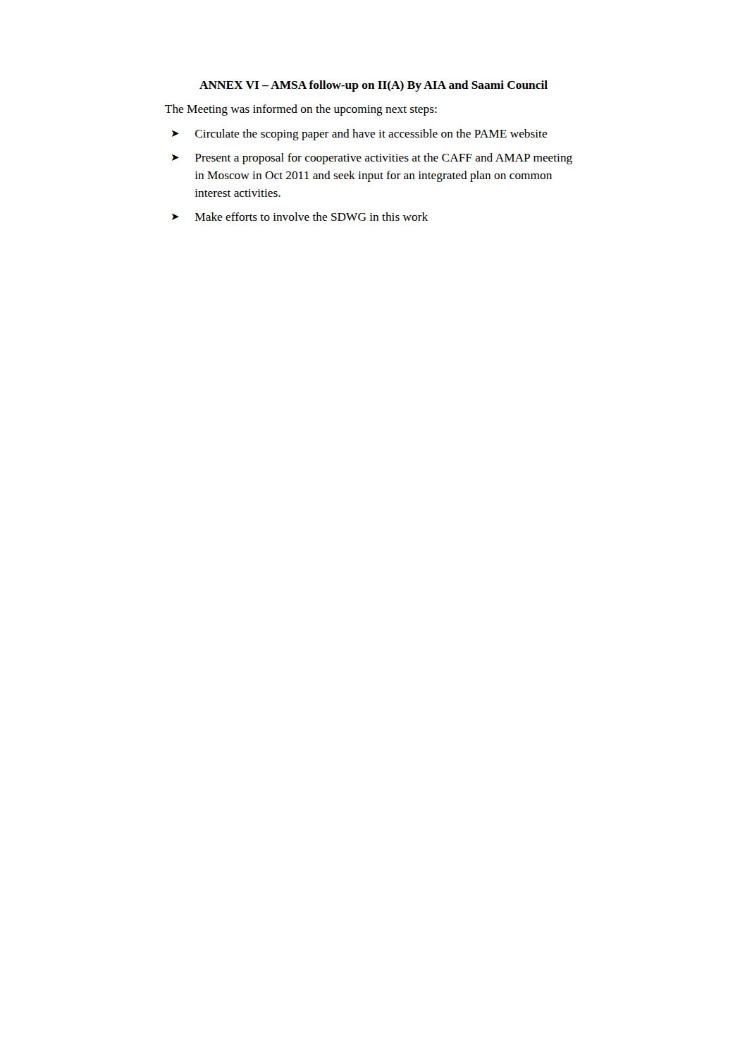ANNEX VI – AMSA follow-up on II(A) By AIA and Saami Council
The Meeting was informed on the upcoming next steps:
Circulate the scoping paper and have it accessible on the PAME website
Present a proposal for cooperative activities at the CAFF and AMAP meeting in Moscow in Oct 2011 and seek input for an integrated plan on common interest activities.
Make efforts to involve the SDWG in this work